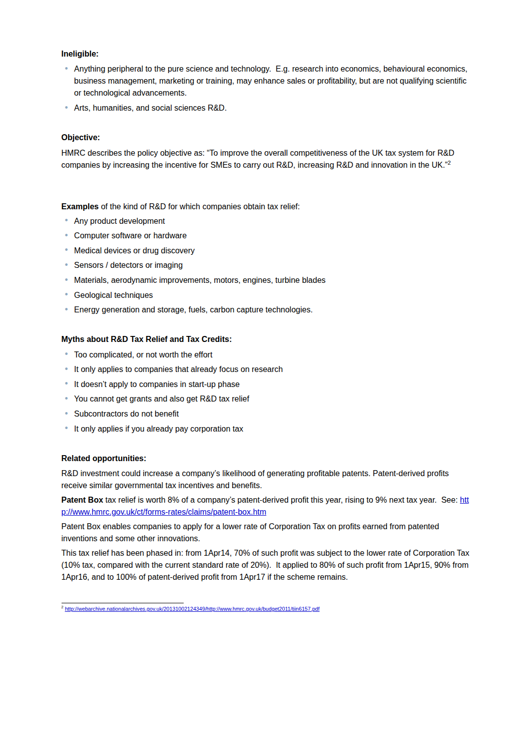Ineligible:
Anything peripheral to the pure science and technology. E.g. research into economics, behavioural economics, business management, marketing or training, may enhance sales or profitability, but are not qualifying scientific or technological advancements.
Arts, humanities, and social sciences R&D.
Objective:
HMRC describes the policy objective as: “To improve the overall competitiveness of the UK tax system for R&D companies by increasing the incentive for SMEs to carry out R&D, increasing R&D and innovation in the UK.”2
Examples of the kind of R&D for which companies obtain tax relief:
Any product development
Computer software or hardware
Medical devices or drug discovery
Sensors / detectors or imaging
Materials, aerodynamic improvements, motors, engines, turbine blades
Geological techniques
Energy generation and storage, fuels, carbon capture technologies.
Myths about R&D Tax Relief and Tax Credits:
Too complicated, or not worth the effort
It only applies to companies that already focus on research
It doesn’t apply to companies in start-up phase
You cannot get grants and also get R&D tax relief
Subcontractors do not benefit
It only applies if you already pay corporation tax
Related opportunities:
R&D investment could increase a company’s likelihood of generating profitable patents. Patent-derived profits receive similar governmental tax incentives and benefits.
Patent Box tax relief is worth 8% of a company’s patent-derived profit this year, rising to 9% next tax year. See: http://www.hmrc.gov.uk/ct/forms-rates/claims/patent-box.htm
Patent Box enables companies to apply for a lower rate of Corporation Tax on profits earned from patented inventions and some other innovations.
This tax relief has been phased in: from 1Apr14, 70% of such profit was subject to the lower rate of Corporation Tax (10% tax, compared with the current standard rate of 20%). It applied to 80% of such profit from 1Apr15, 90% from 1Apr16, and to 100% of patent-derived profit from 1Apr17 if the scheme remains.
2 http://webarchive.nationalarchives.gov.uk/20131002124349/http://www.hmrc.gov.uk/budget2011/tiin6157.pdf